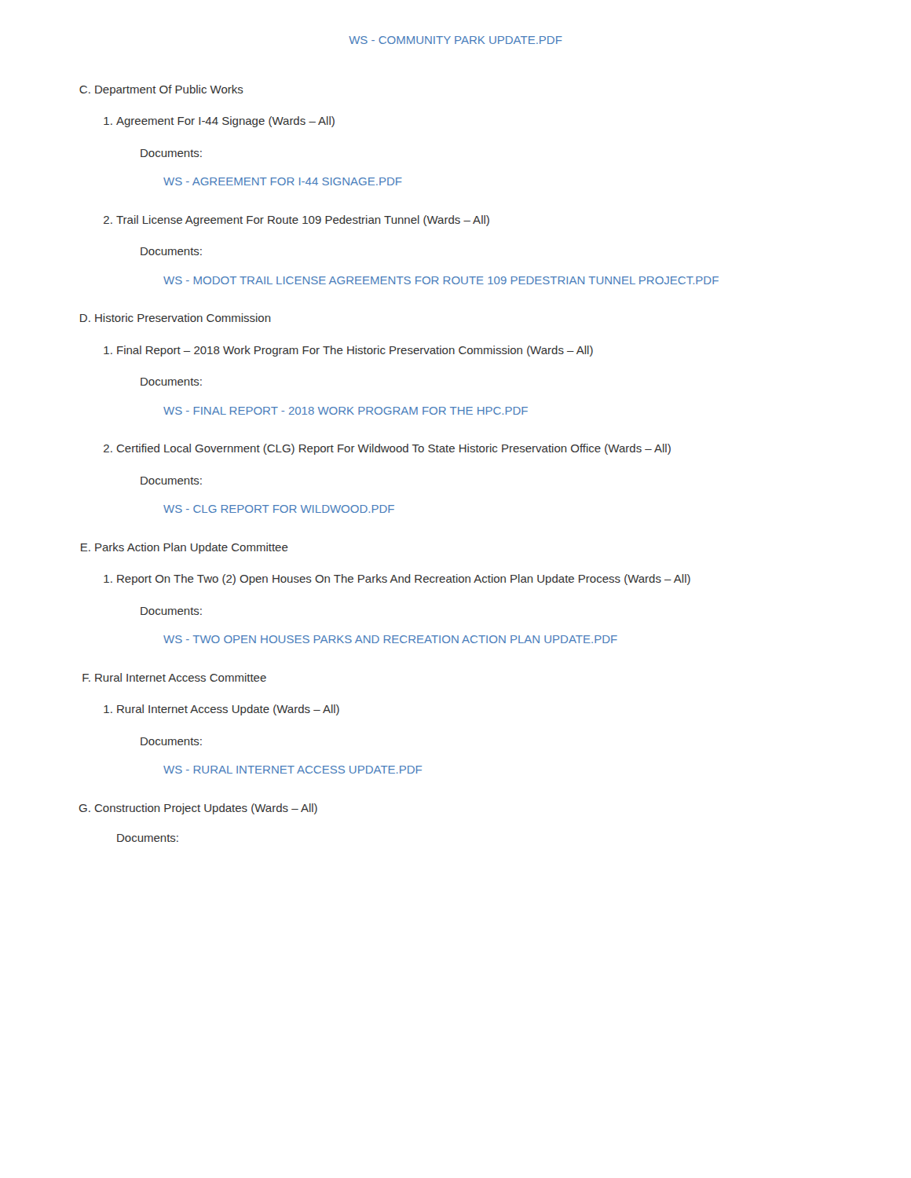WS - COMMUNITY PARK UPDATE.PDF
Department Of Public Works
Agreement For I-44 Signage (Wards – All)
Documents:
WS - AGREEMENT FOR I-44 SIGNAGE.PDF
Trail License Agreement For Route 109 Pedestrian Tunnel (Wards – All)
Documents:
WS - MODOT TRAIL LICENSE AGREEMENTS FOR ROUTE 109 PEDESTRIAN TUNNEL PROJECT.PDF
Historic Preservation Commission
Final Report – 2018 Work Program For The Historic Preservation Commission (Wards – All)
Documents:
WS - FINAL REPORT - 2018 WORK PROGRAM FOR THE HPC.PDF
Certified Local Government (CLG) Report For Wildwood To State Historic Preservation Office (Wards – All)
Documents:
WS - CLG REPORT FOR WILDWOOD.PDF
Parks Action Plan Update Committee
Report On The Two (2) Open Houses On The Parks And Recreation Action Plan Update Process (Wards – All)
Documents:
WS - TWO OPEN HOUSES PARKS AND RECREATION ACTION PLAN UPDATE.PDF
Rural Internet Access Committee
Rural Internet Access Update (Wards – All)
Documents:
WS - RURAL INTERNET ACCESS UPDATE.PDF
Construction Project Updates (Wards – All)
Documents: